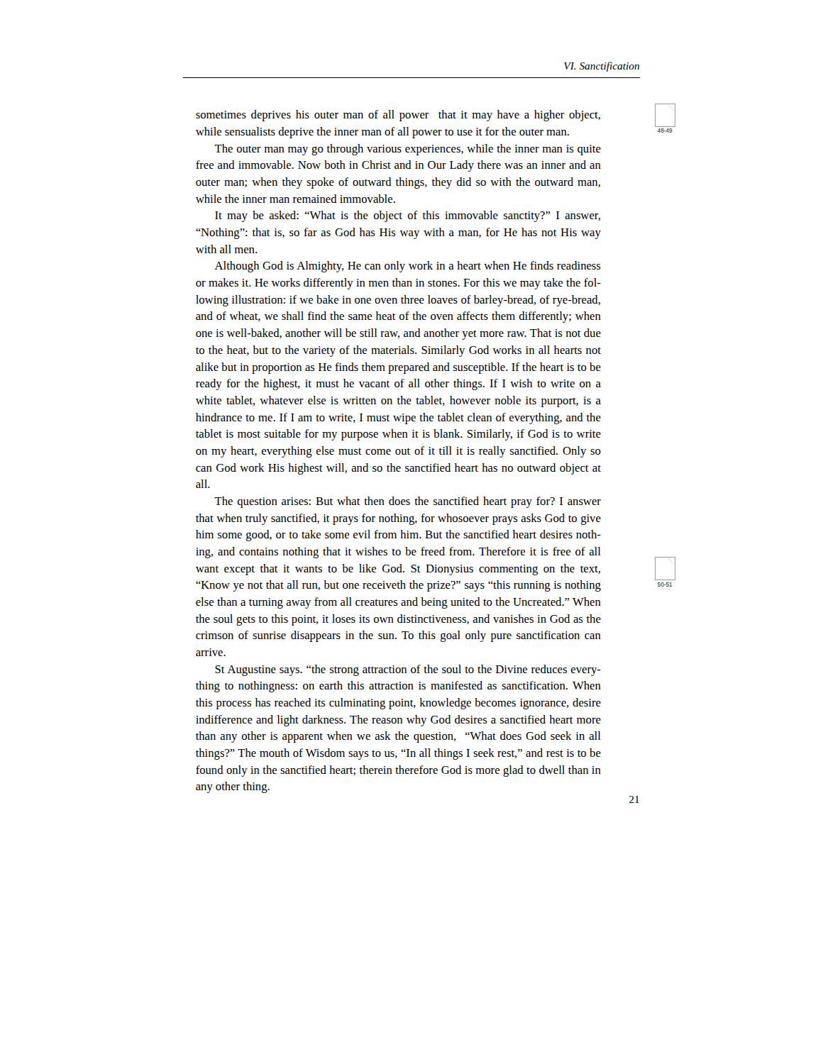VI. Sanctification
48-49
50-51
sometimes deprives his outer man of all power that it may have a higher object, while sensualists deprive the inner man of all power to use it for the outer man.
The outer man may go through various experiences, while the inner man is quite free and immovable. Now both in Christ and in Our Lady there was an inner and an outer man; when they spoke of outward things, they did so with the outward man, while the inner man remained immovable.
It may be asked: “What is the object of this immovable sanctity?” I answer, “Nothing”: that is, so far as God has His way with a man, for He has not His way with all men.
Although God is Almighty, He can only work in a heart when He finds readiness or makes it. He works differently in men than in stones. For this we may take the following illustration: if we bake in one oven three loaves of barley-bread, of rye-bread, and of wheat, we shall find the same heat of the oven affects them differently; when one is well-baked, another will be still raw, and another yet more raw. That is not due to the heat, but to the variety of the materials. Similarly God works in all hearts not alike but in proportion as He finds them prepared and susceptible. If the heart is to be ready for the highest, it must he vacant of all other things. If I wish to write on a white tablet, whatever else is written on the tablet, however noble its purport, is a hindrance to me. If I am to write, I must wipe the tablet clean of everything, and the tablet is most suitable for my purpose when it is blank. Similarly, if God is to write on my heart, everything else must come out of it till it is really sanctified. Only so can God work His highest will, and so the sanctified heart has no outward object at all.
The question arises: But what then does the sanctified heart pray for? I answer that when truly sanctified, it prays for nothing, for whosoever prays asks God to give him some good, or to take some evil from him. But the sanctified heart desires nothing, and contains nothing that it wishes to be freed from. Therefore it is free of all want except that it wants to be like God. St Dionysius commenting on the text, “Know ye not that all run, but one receiveth the prize?” says “this running is nothing else than a turning away from all creatures and being united to the Uncreated.” When the soul gets to this point, it loses its own distinctiveness, and vanishes in God as the crimson of sunrise disappears in the sun. To this goal only pure sanctification can arrive.
St Augustine says. “the strong attraction of the soul to the Divine reduces everything to nothingness: on earth this attraction is manifested as sanctification. When this process has reached its culminating point, knowledge becomes ignorance, desire indifference and light darkness. The reason why God desires a sanctified heart more than any other is apparent when we ask the question, “What does God seek in all things?” The mouth of Wisdom says to us, “In all things I seek rest,” and rest is to be found only in the sanctified heart; therein therefore God is more glad to dwell than in any other thing.
21